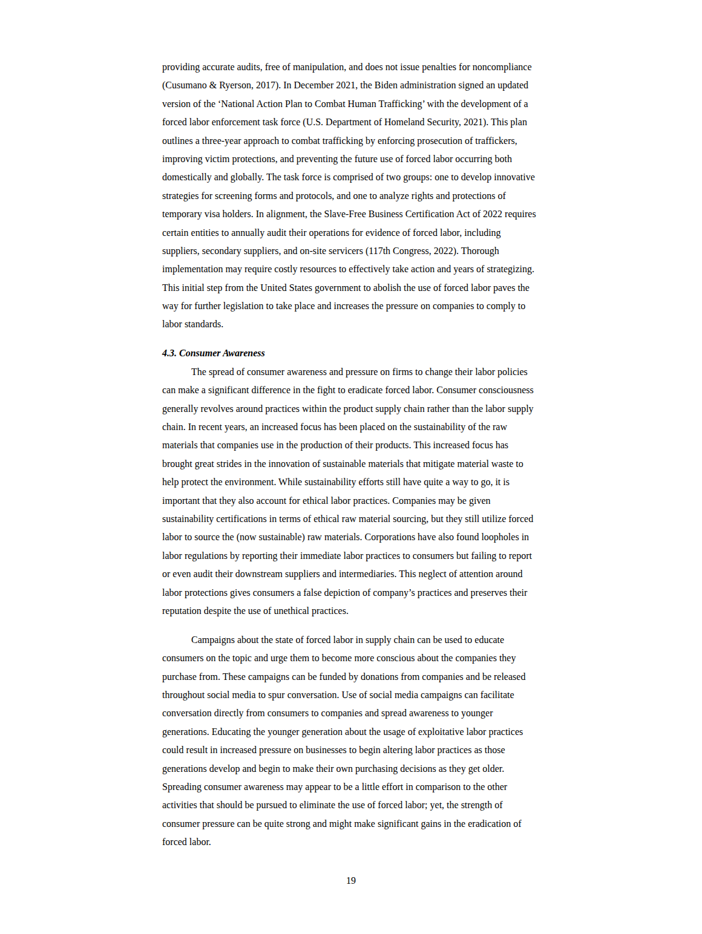providing accurate audits, free of manipulation, and does not issue penalties for noncompliance (Cusumano & Ryerson, 2017). In December 2021, the Biden administration signed an updated version of the ‘National Action Plan to Combat Human Trafficking’ with the development of a forced labor enforcement task force (U.S. Department of Homeland Security, 2021). This plan outlines a three-year approach to combat trafficking by enforcing prosecution of traffickers, improving victim protections, and preventing the future use of forced labor occurring both domestically and globally. The task force is comprised of two groups: one to develop innovative strategies for screening forms and protocols, and one to analyze rights and protections of temporary visa holders. In alignment, the Slave-Free Business Certification Act of 2022 requires certain entities to annually audit their operations for evidence of forced labor, including suppliers, secondary suppliers, and on-site servicers (117th Congress, 2022). Thorough implementation may require costly resources to effectively take action and years of strategizing. This initial step from the United States government to abolish the use of forced labor paves the way for further legislation to take place and increases the pressure on companies to comply to labor standards.
4.3. Consumer Awareness
The spread of consumer awareness and pressure on firms to change their labor policies can make a significant difference in the fight to eradicate forced labor. Consumer consciousness generally revolves around practices within the product supply chain rather than the labor supply chain. In recent years, an increased focus has been placed on the sustainability of the raw materials that companies use in the production of their products. This increased focus has brought great strides in the innovation of sustainable materials that mitigate material waste to help protect the environment. While sustainability efforts still have quite a way to go, it is important that they also account for ethical labor practices. Companies may be given sustainability certifications in terms of ethical raw material sourcing, but they still utilize forced labor to source the (now sustainable) raw materials. Corporations have also found loopholes in labor regulations by reporting their immediate labor practices to consumers but failing to report or even audit their downstream suppliers and intermediaries. This neglect of attention around labor protections gives consumers a false depiction of company’s practices and preserves their reputation despite the use of unethical practices.
Campaigns about the state of forced labor in supply chain can be used to educate consumers on the topic and urge them to become more conscious about the companies they purchase from. These campaigns can be funded by donations from companies and be released throughout social media to spur conversation. Use of social media campaigns can facilitate conversation directly from consumers to companies and spread awareness to younger generations. Educating the younger generation about the usage of exploitative labor practices could result in increased pressure on businesses to begin altering labor practices as those generations develop and begin to make their own purchasing decisions as they get older. Spreading consumer awareness may appear to be a little effort in comparison to the other activities that should be pursued to eliminate the use of forced labor; yet, the strength of consumer pressure can be quite strong and might make significant gains in the eradication of forced labor.
19